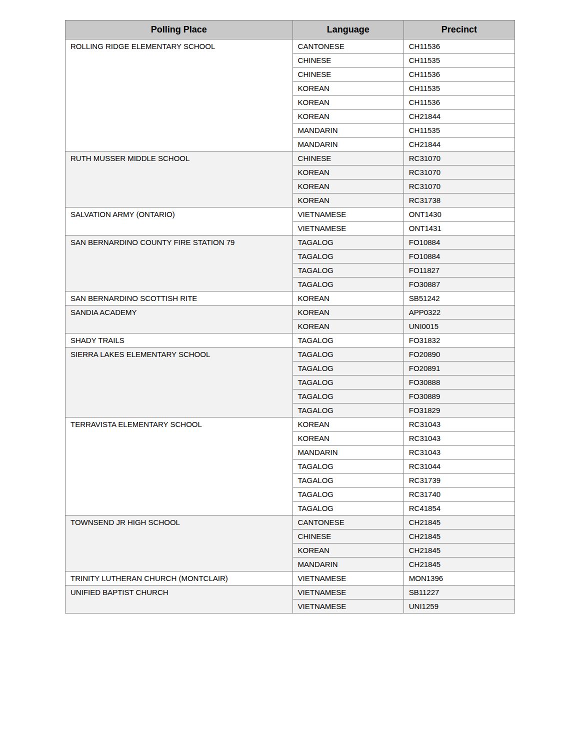Polling Places, Languages, and Precincts
| Polling Place | Language | Precinct |
| --- | --- | --- |
| ROLLING RIDGE ELEMENTARY SCHOOL | CANTONESE | CH11536 |
| CHINESE | CH11535 |
| CHINESE | CH11536 |
| KOREAN | CH11535 |
| KOREAN | CH11536 |
| KOREAN | CH21844 |
| MANDARIN | CH11535 |
| MANDARIN | CH21844 |
| RUTH MUSSER MIDDLE SCHOOL | CHINESE | RC31070 |
| KOREAN | RC31070 |
| KOREAN | RC31070 |
| KOREAN | RC31738 |
| SALVATION ARMY (ONTARIO) | VIETNAMESE | ONT1430 |
| VIETNAMESE | ONT1431 |
| SAN BERNARDINO COUNTY FIRE STATION 79 | TAGALOG | FO10884 |
| TAGALOG | FO10884 |
| TAGALOG | FO11827 |
| TAGALOG | FO30887 |
| SAN BERNARDINO SCOTTISH RITE | KOREAN | SB51242 |
| SANDIA ACADEMY | KOREAN | APP0322 |
| KOREAN | UNI0015 |
| SHADY TRAILS | TAGALOG | FO31832 |
| SIERRA LAKES ELEMENTARY SCHOOL | TAGALOG | FO20890 |
| TAGALOG | FO20891 |
| TAGALOG | FO30888 |
| TAGALOG | FO30889 |
| TAGALOG | FO31829 |
| TERRAVISTA ELEMENTARY SCHOOL | KOREAN | RC31043 |
| KOREAN | RC31043 |
| MANDARIN | RC31043 |
| TAGALOG | RC31044 |
| TAGALOG | RC31739 |
| TAGALOG | RC31740 |
| TAGALOG | RC41854 |
| TOWNSEND JR HIGH SCHOOL | CANTONESE | CH21845 |
| CHINESE | CH21845 |
| KOREAN | CH21845 |
| MANDARIN | CH21845 |
| TRINITY LUTHERAN CHURCH (MONTCLAIR) | VIETNAMESE | MON1396 |
| UNIFIED BAPTIST CHURCH | VIETNAMESE | SB11227 |
| VIETNAMESE | UNI1259 |